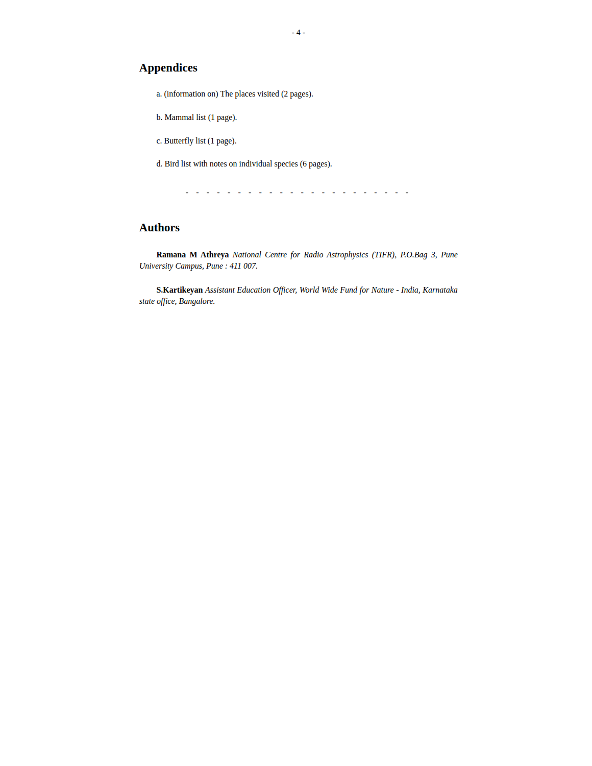- 4 -
Appendices
a. (information on) The places visited (2 pages).
b. Mammal list (1 page).
c. Butterfly list (1 page).
d. Bird list with notes on individual species (6 pages).
- - - - - - - - - - - - - - - - - - - - - -
Authors
Ramana M Athreya National Centre for Radio Astrophysics (TIFR), P.O.Bag 3, Pune University Campus, Pune : 411 007.
S.Kartikeyan Assistant Education Officer, World Wide Fund for Nature - India, Karnataka state office, Bangalore.